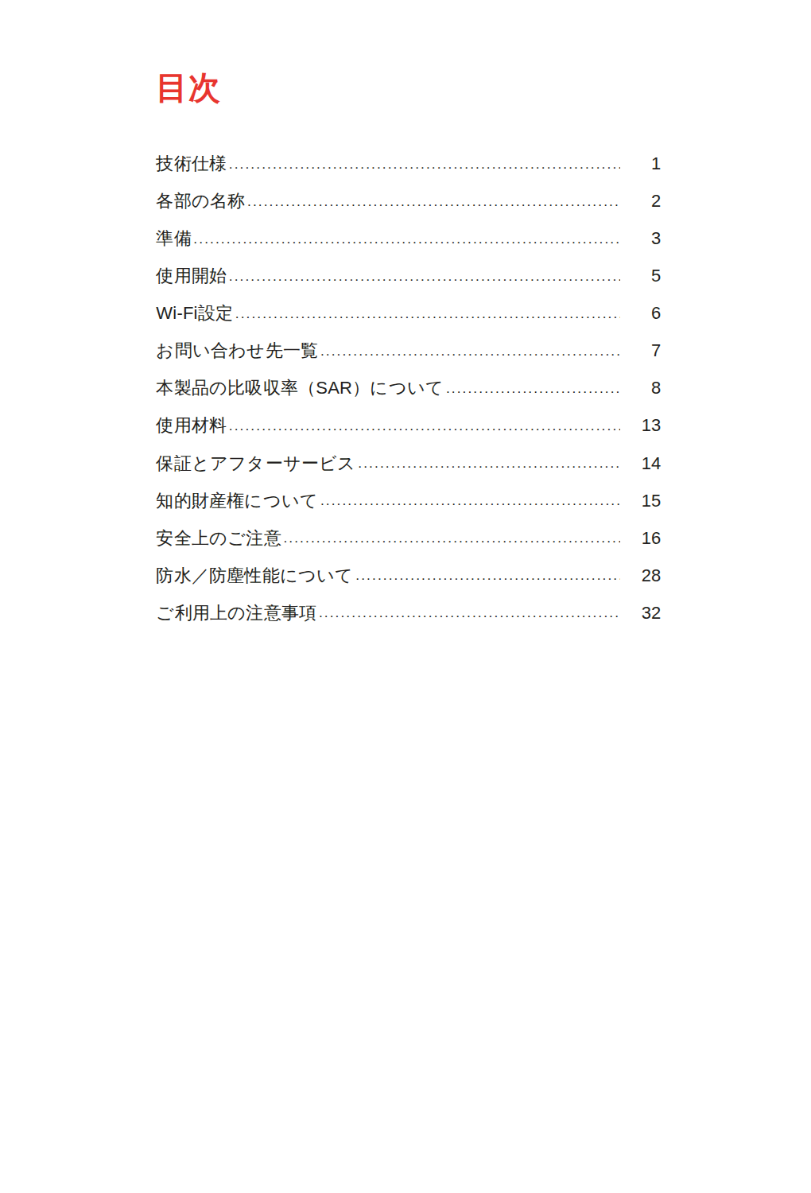目次
技術仕様 .................................................................................................. 1
各部の名称 .................................................................................................. 2
準備 .................................................................................................. 3
使用開始 .................................................................................................. 5
Wi-Fi設定 .................................................................................................. 6
お問い合わせ先一覧 .................................................................................................. 7
本製品の比吸収率（SAR）について .................................................................................................. 8
使用材料 .................................................................................................. 13
保証とアフターサービス .................................................................................................. 14
知的財産権について .................................................................................................. 15
安全上のご注意 .................................................................................................. 16
防水／防塵性能について .................................................................................................. 28
ご利用上の注意事項 .................................................................................................. 32